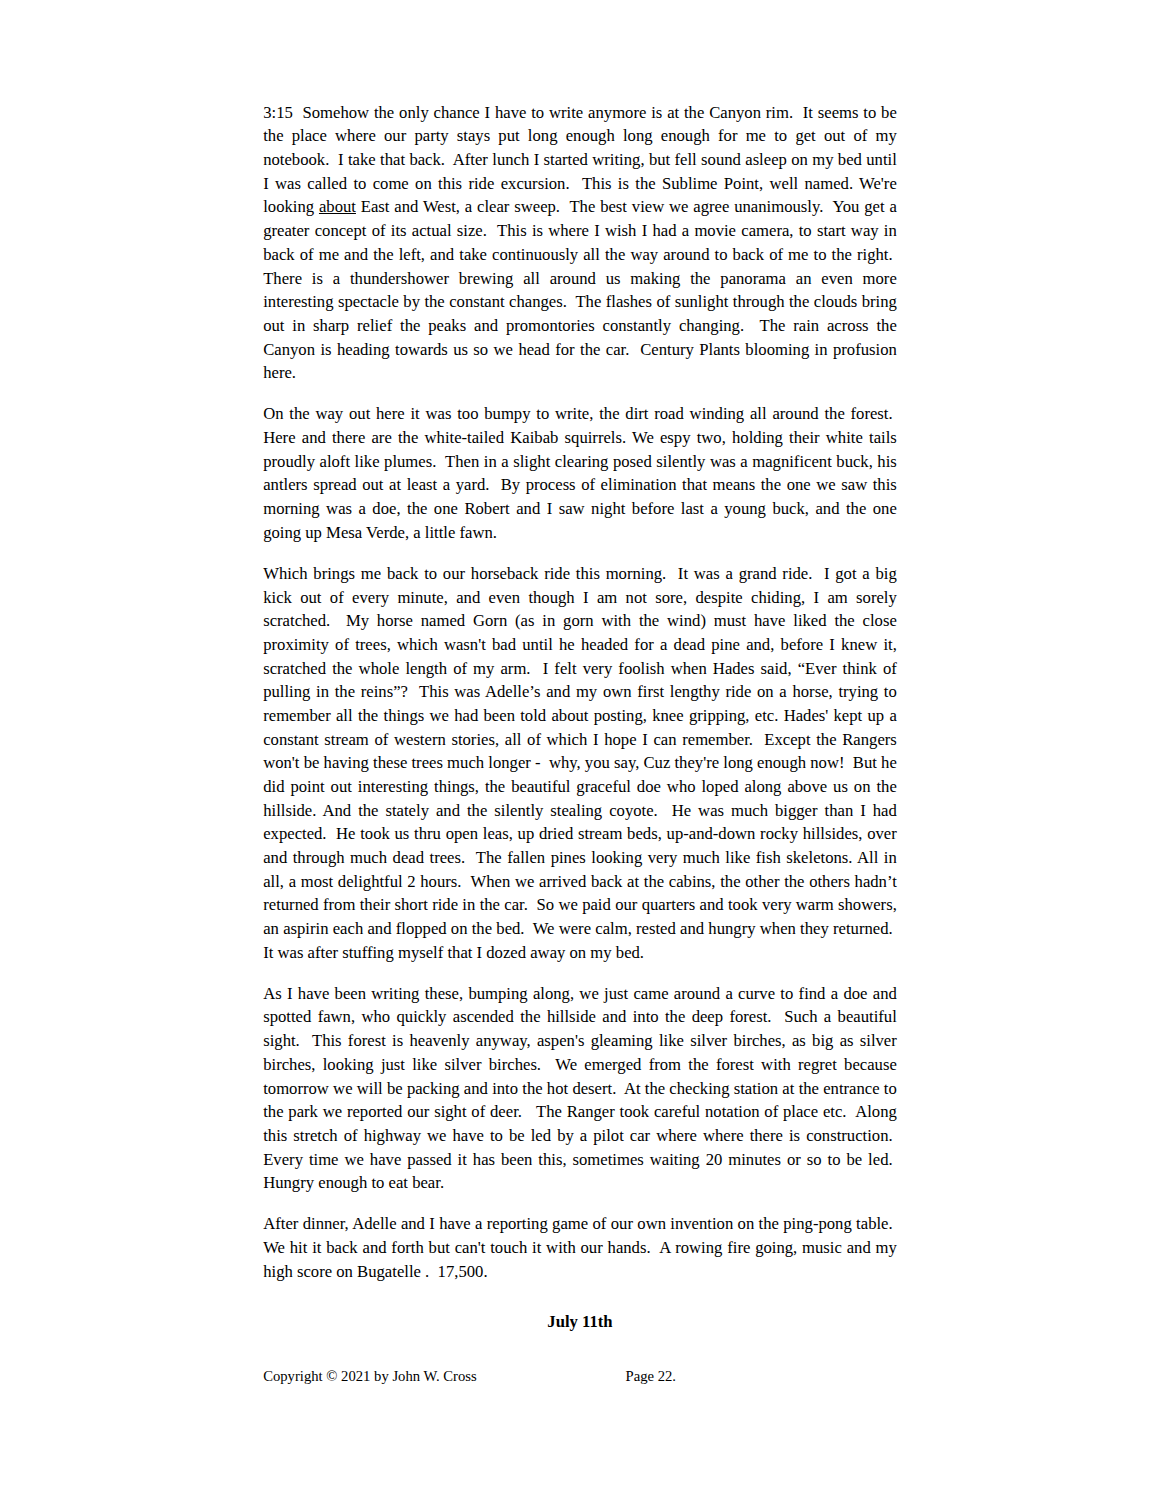3:15 Somehow the only chance I have to write anymore is at the Canyon rim. It seems to be the place where our party stays put long enough long enough for me to get out of my notebook. I take that back. After lunch I started writing, but fell sound asleep on my bed until I was called to come on this ride excursion. This is the Sublime Point, well named. We're looking about East and West, a clear sweep. The best view we agree unanimously. You get a greater concept of its actual size. This is where I wish I had a movie camera, to start way in back of me and the left, and take continuously all the way around to back of me to the right. There is a thundershower brewing all around us making the panorama an even more interesting spectacle by the constant changes. The flashes of sunlight through the clouds bring out in sharp relief the peaks and promontories constantly changing. The rain across the Canyon is heading towards us so we head for the car. Century Plants blooming in profusion here.
On the way out here it was too bumpy to write, the dirt road winding all around the forest. Here and there are the white-tailed Kaibab squirrels. We espy two, holding their white tails proudly aloft like plumes. Then in a slight clearing posed silently was a magnificent buck, his antlers spread out at least a yard. By process of elimination that means the one we saw this morning was a doe, the one Robert and I saw night before last a young buck, and the one going up Mesa Verde, a little fawn.
Which brings me back to our horseback ride this morning. It was a grand ride. I got a big kick out of every minute, and even though I am not sore, despite chiding, I am sorely scratched. My horse named Gorn (as in gorn with the wind) must have liked the close proximity of trees, which wasn't bad until he headed for a dead pine and, before I knew it, scratched the whole length of my arm. I felt very foolish when Hades said, “Ever think of pulling in the reins”? This was Adelle’s and my own first lengthy ride on a horse, trying to remember all the things we had been told about posting, knee gripping, etc. Hades' kept up a constant stream of western stories, all of which I hope I can remember. Except the Rangers won't be having these trees much longer - why, you say, Cuz they're long enough now! But he did point out interesting things, the beautiful graceful doe who loped along above us on the hillside. And the stately and the silently stealing coyote. He was much bigger than I had expected. He took us thru open leas, up dried stream beds, up-and-down rocky hillsides, over and through much dead trees. The fallen pines looking very much like fish skeletons. All in all, a most delightful 2 hours. When we arrived back at the cabins, the other the others hadn’t returned from their short ride in the car. So we paid our quarters and took very warm showers, an aspirin each and flopped on the bed. We were calm, rested and hungry when they returned. It was after stuffing myself that I dozed away on my bed.
As I have been writing these, bumping along, we just came around a curve to find a doe and spotted fawn, who quickly ascended the hillside and into the deep forest. Such a beautiful sight. This forest is heavenly anyway, aspen's gleaming like silver birches, as big as silver birches, looking just like silver birches. We emerged from the forest with regret because tomorrow we will be packing and into the hot desert. At the checking station at the entrance to the park we reported our sight of deer. The Ranger took careful notation of place etc. Along this stretch of highway we have to be led by a pilot car where where there is construction. Every time we have passed it has been this, sometimes waiting 20 minutes or so to be led. Hungry enough to eat bear.
After dinner, Adelle and I have a reporting game of our own invention on the ping-pong table. We hit it back and forth but can't touch it with our hands. A rowing fire going, music and my high score on Bugatelle . 17,500.
July 11th
Copyright © 2021 by John W. Cross Page 22.